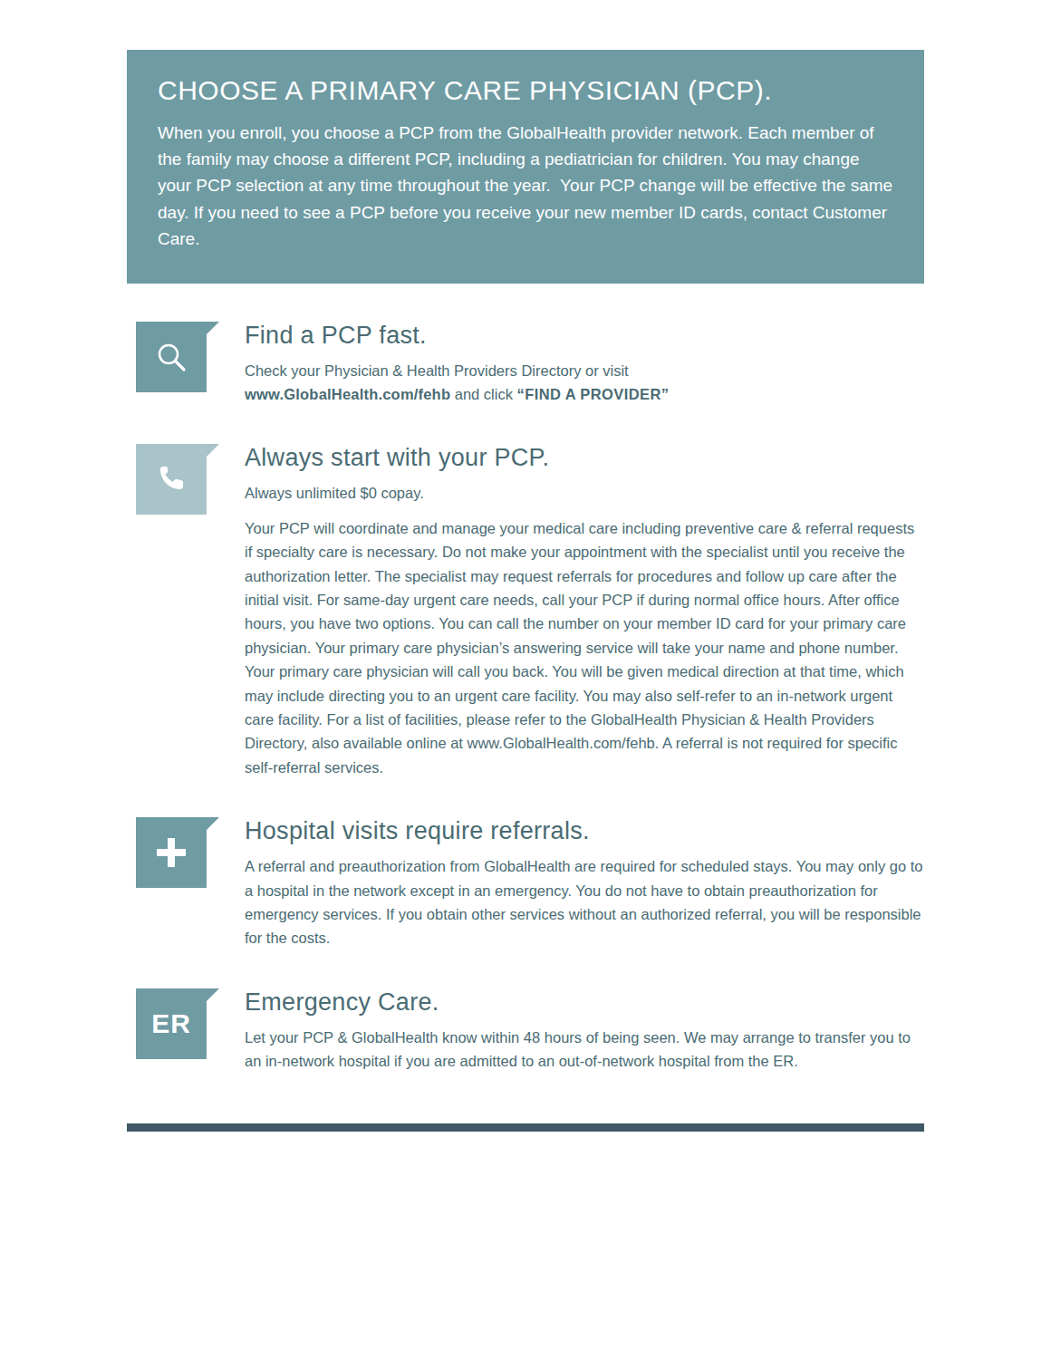CHOOSE A PRIMARY CARE PHYSICIAN (PCP).
When you enroll, you choose a PCP from the GlobalHealth provider network. Each member of the family may choose a different PCP, including a pediatrician for children. You may change your PCP selection at any time throughout the year. Your PCP change will be effective the same day. If you need to see a PCP before you receive your new member ID cards, contact Customer Care.
Find a PCP fast.
Check your Physician & Health Providers Directory or visit
www.GlobalHealth.com/fehb and click “FIND A PROVIDER”
Always start with your PCP.
Always unlimited $0 copay.
Your PCP will coordinate and manage your medical care including preventive care & referral requests if specialty care is necessary. Do not make your appointment with the specialist until you receive the authorization letter. The specialist may request referrals for procedures and follow up care after the initial visit. For same-day urgent care needs, call your PCP if during normal office hours. After office hours, you have two options. You can call the number on your member ID card for your primary care physician. Your primary care physician’s answering service will take your name and phone number. Your primary care physician will call you back. You will be given medical direction at that time, which may include directing you to an urgent care facility. You may also self-refer to an in-network urgent care facility. For a list of facilities, please refer to the GlobalHealth Physician & Health Providers Directory, also available online at www.GlobalHealth.com/fehb. A referral is not required for specific self-referral services.
Hospital visits require referrals.
A referral and preauthorization from GlobalHealth are required for scheduled stays. You may only go to a hospital in the network except in an emergency. You do not have to obtain preauthorization for emergency services. If you obtain other services without an authorized referral, you will be responsible for the costs.
ER
Emergency Care.
Let your PCP & GlobalHealth know within 48 hours of being seen. We may arrange to transfer you to an in-network hospital if you are admitted to an out-of-network hospital from the ER.